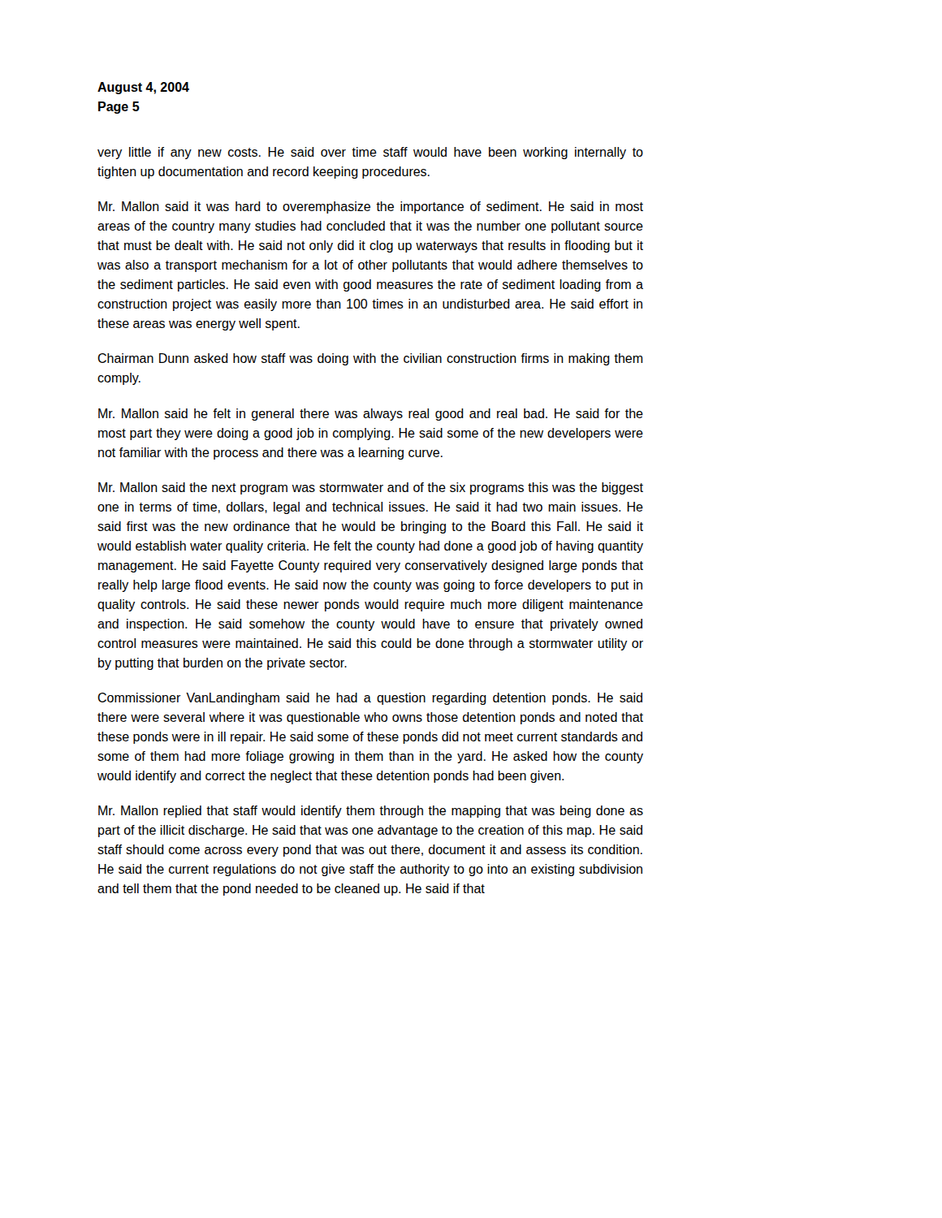August 4, 2004
Page 5
very little if any new costs. He said over time staff would have been working internally to tighten up documentation and record keeping procedures.
Mr. Mallon said it was hard to overemphasize the importance of sediment. He said in most areas of the country many studies had concluded that it was the number one pollutant source that must be dealt with. He said not only did it clog up waterways that results in flooding but it was also a transport mechanism for a lot of other pollutants that would adhere themselves to the sediment particles. He said even with good measures the rate of sediment loading from a construction project was easily more than 100 times in an undisturbed area. He said effort in these areas was energy well spent.
Chairman Dunn asked how staff was doing with the civilian construction firms in making them comply.
Mr. Mallon said he felt in general there was always real good and real bad. He said for the most part they were doing a good job in complying. He said some of the new developers were not familiar with the process and there was a learning curve.
Mr. Mallon said the next program was stormwater and of the six programs this was the biggest one in terms of time, dollars, legal and technical issues. He said it had two main issues. He said first was the new ordinance that he would be bringing to the Board this Fall. He said it would establish water quality criteria. He felt the county had done a good job of having quantity management. He said Fayette County required very conservatively designed large ponds that really help large flood events. He said now the county was going to force developers to put in quality controls. He said these newer ponds would require much more diligent maintenance and inspection. He said somehow the county would have to ensure that privately owned control measures were maintained. He said this could be done through a stormwater utility or by putting that burden on the private sector.
Commissioner VanLandingham said he had a question regarding detention ponds. He said there were several where it was questionable who owns those detention ponds and noted that these ponds were in ill repair. He said some of these ponds did not meet current standards and some of them had more foliage growing in them than in the yard. He asked how the county would identify and correct the neglect that these detention ponds had been given.
Mr. Mallon replied that staff would identify them through the mapping that was being done as part of the illicit discharge. He said that was one advantage to the creation of this map. He said staff should come across every pond that was out there, document it and assess its condition. He said the current regulations do not give staff the authority to go into an existing subdivision and tell them that the pond needed to be cleaned up. He said if that